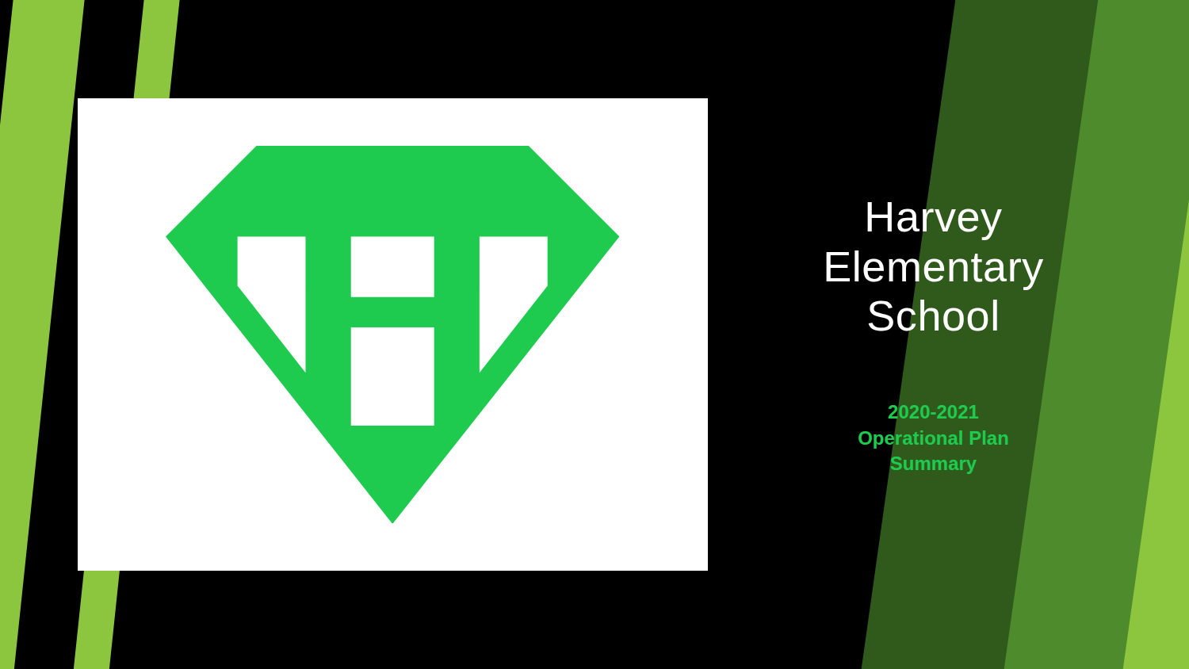Harvey Elementary School logo
Harvey Elementary School
2020-2021 Operational Plan Summary